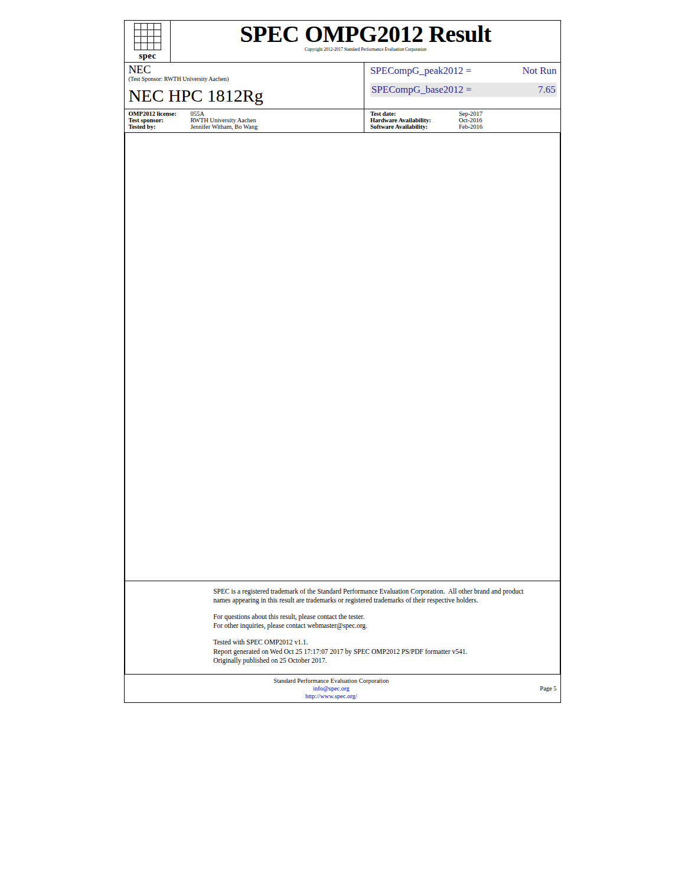spec
SPEC OMPG2012 Result
Copyright 2012-2017 Standard Performance Evaluation Corporation
NEC
(Test Sponsor: RWTH University Aachen)
NEC HPC 1812Rg
SPECompG_peak2012 = Not Run
SPECompG_base2012 = 7.65
OMP2012 license: 055A
Test sponsor: RWTH University Aachen
Tested by: Jennifer Witham, Bo Wang
Test date: Sep-2017
Hardware Availability: Oct-2016
Software Availability: Feb-2016
SPEC is a registered trademark of the Standard Performance Evaluation Corporation. All other brand and product names appearing in this result are trademarks or registered trademarks of their respective holders.
For questions about this result, please contact the tester.
For other inquiries, please contact webmaster@spec.org.
Tested with SPEC OMP2012 v1.1.
Report generated on Wed Oct 25 17:17:07 2017 by SPEC OMP2012 PS/PDF formatter v541.
Originally published on 25 October 2017.
Standard Performance Evaluation Corporation
info@spec.org
http://www.spec.org/
Page 5